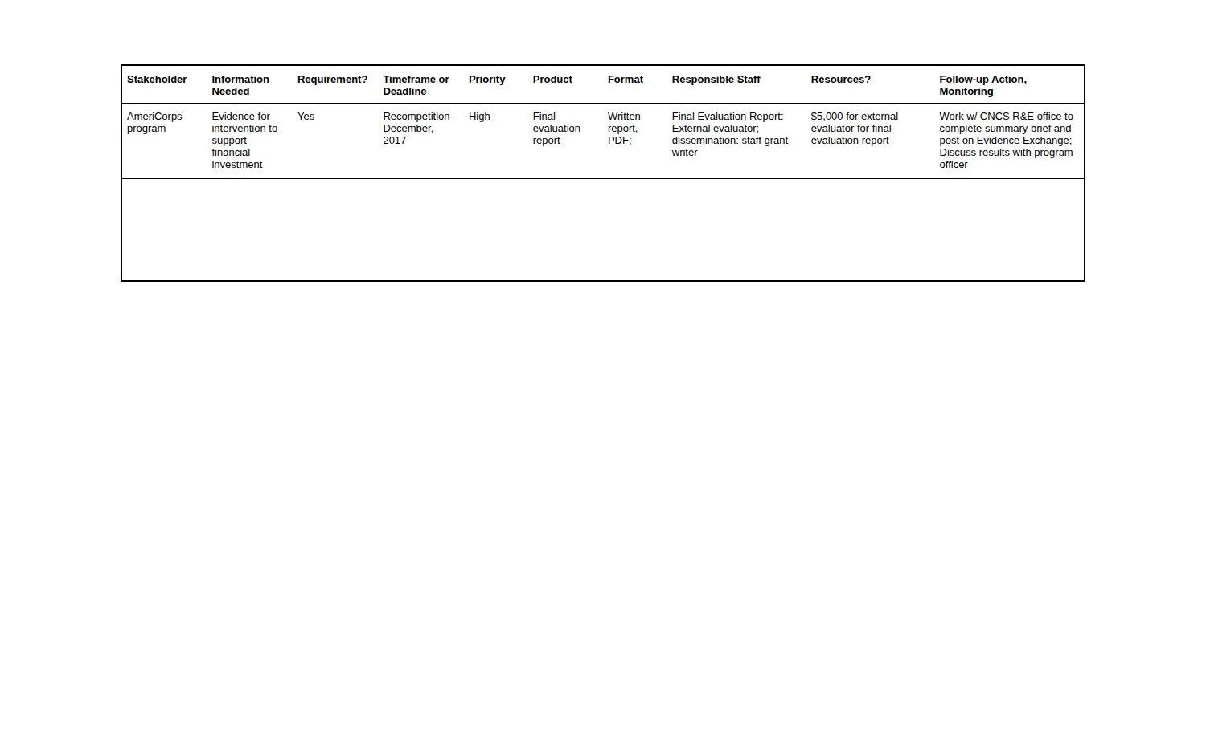| Stakeholder | Information Needed | Requirement? | Timeframe or Deadline | Priority | Product | Format | Responsible Staff | Resources? | Follow-up Action, Monitoring |
| --- | --- | --- | --- | --- | --- | --- | --- | --- | --- |
| AmeriCorps program | Evidence for intervention to support financial investment | Yes | Recompetition-December, 2017 | High | Final evaluation report | Written report, PDF; | Final Evaluation Report: External evaluator; dissemination: staff grant writer | $5,000 for external evaluator for final evaluation report | Work w/ CNCS R&E office to complete summary brief and post on Evidence Exchange; Discuss results with program officer |